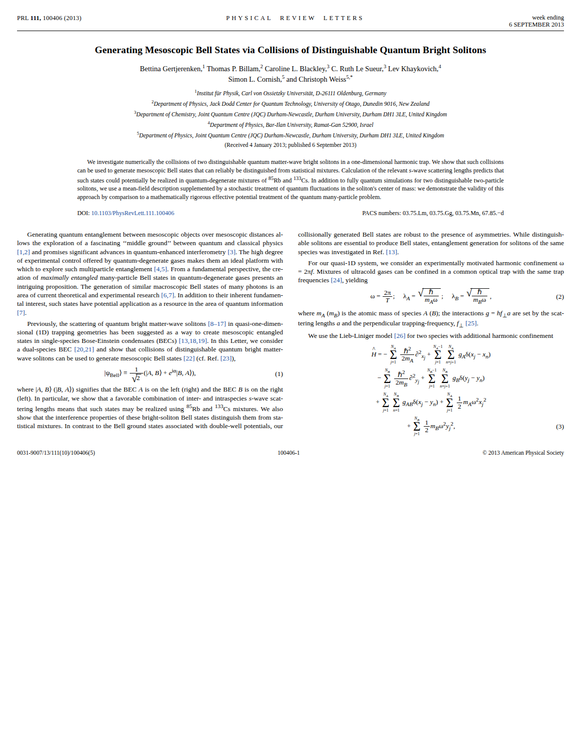PRL 111, 100406 (2013)
Physical Review Letters
week ending
6 SEPTEMBER 2013
Generating Mesoscopic Bell States via Collisions of Distinguishable Quantum Bright Solitons
Bettina Gertjerenken,1 Thomas P. Billam,2 Caroline L. Blackley,3 C. Ruth Le Sueur,3 Lev Khaykovich,4
Simon L. Cornish,5 and Christoph Weiss5,*
1Institut für Physik, Carl von Ossietzky Universität, D-26111 Oldenburg, Germany
2Department of Physics, Jack Dodd Center for Quantum Technology, University of Otago, Dunedin 9016, New Zealand
3Department of Chemistry, Joint Quantum Centre (JQC) Durham-Newcastle, Durham University, Durham DH1 3LE, United Kingdom
4Department of Physics, Bar-Ilan University, Ramat-Gan 52900, Israel
5Department of Physics, Joint Quantum Centre (JQC) Durham-Newcastle, Durham University, Durham DH1 3LE, United Kingdom
(Received 4 January 2013; published 6 September 2013)
We investigate numerically the collisions of two distinguishable quantum matter-wave bright solitons in a one-dimensional harmonic trap. We show that such collisions can be used to generate mesoscopic Bell states that can reliably be distinguished from statistical mixtures. Calculation of the relevant s-wave scattering lengths predicts that such states could potentially be realized in quantum-degenerate mixtures of 85Rb and 133Cs. In addition to fully quantum simulations for two distinguishable two-particle solitons, we use a mean-field description supplemented by a stochastic treatment of quantum fluctuations in the soliton's center of mass: we demonstrate the validity of this approach by comparison to a mathematically rigorous effective potential treatment of the quantum many-particle problem.
DOI: 10.1103/PhysRevLett.111.100406
PACS numbers: 03.75.Lm, 03.75.Gg, 03.75.Mn, 67.85.−d
Generating quantum entanglement between mesoscopic objects over mesoscopic distances allows the exploration of a fascinating ‘‘middle ground’’ between quantum and classical physics [1,2] and promises significant advances in quantum-enhanced interferometry [3]. The high degree of experimental control offered by quantum-degenerate gases makes them an ideal platform with which to explore such multiparticle entanglement [4,5]. From a fundamental perspective, the creation of maximally entangled many-particle Bell states in quantum-degenerate gases presents an intriguing proposition. The generation of similar macroscopic Bell states of many photons is an area of current theoretical and experimental research [6,7]. In addition to their inherent fundamental interest, such states have potential application as a resource in the area of quantum information [7].
Previously, the scattering of quantum bright matter-wave solitons [8–17] in quasi-one-dimensional (1D) trapping geometries has been suggested as a way to create mesoscopic entangled states in single-species Bose-Einstein condensates (BECs) [13,18,19]. In this Letter, we consider a dual-species BEC [20,21] and show that collisions of distinguishable quantum bright matter-wave solitons can be used to generate mesoscopic Bell states [22] (cf. Ref. [23]),
|ψBell⟩ ≡ 12(|A, B⟩ + eiα|B, A⟩), (1)
where |A, B⟩ (|B, A⟩) signifies that the BEC A is on the left (right) and the BEC B is on the right (left). In particular, we show that a favorable combination of inter- and intraspecies s-wave scattering lengths means that such states may be realized using 85Rb and 133Cs mixtures. We also show that the interference properties of these bright-soliton Bell states distinguish them from statistical mixtures. In contrast to the Bell ground states associated with double-well potentials, our collisionally generated Bell states are robust to the presence of asymmetries. While distinguishable solitons are essential to produce Bell states, entanglement generation for solitons of the same species was investigated in Ref. [13].
For our quasi-1D system, we consider an experimentally motivated harmonic confinement ω = 2πf. Mixtures of ultracold gases can be confined in a common optical trap with the same trap frequencies [24], yielding
ω = 2π T; λA = ℏmAω; λB = ℏmBω, (2)
where mA (mB) is the atomic mass of species A (B); the interactions g = hf⊥a are set by the scattering lengths a and the perpendicular trapping-frequency, f⊥ [25].
We use the Lieb-Liniger model [26] for two species with additional harmonic confinement
H = − NA Σj=1 ℏ22mA∂2xj + NA−1 Σj=1 NA Σn=j+1 gAδ(xj − xn)
− NB Σj=1 ℏ22mB∂2yj + NB−1 Σj=1 NB Σn=j+1 gBδ(yj − yn)
+ NA Σj=1 NB Σn=1 gABδ(xj − yn) + NA Σj=1 12 mAω2xj2
+ NB Σj=1 12 mBω2yj2, (3)
0031-9007/13/111(10)/100406(5)
100406-1
© 2013 American Physical Society